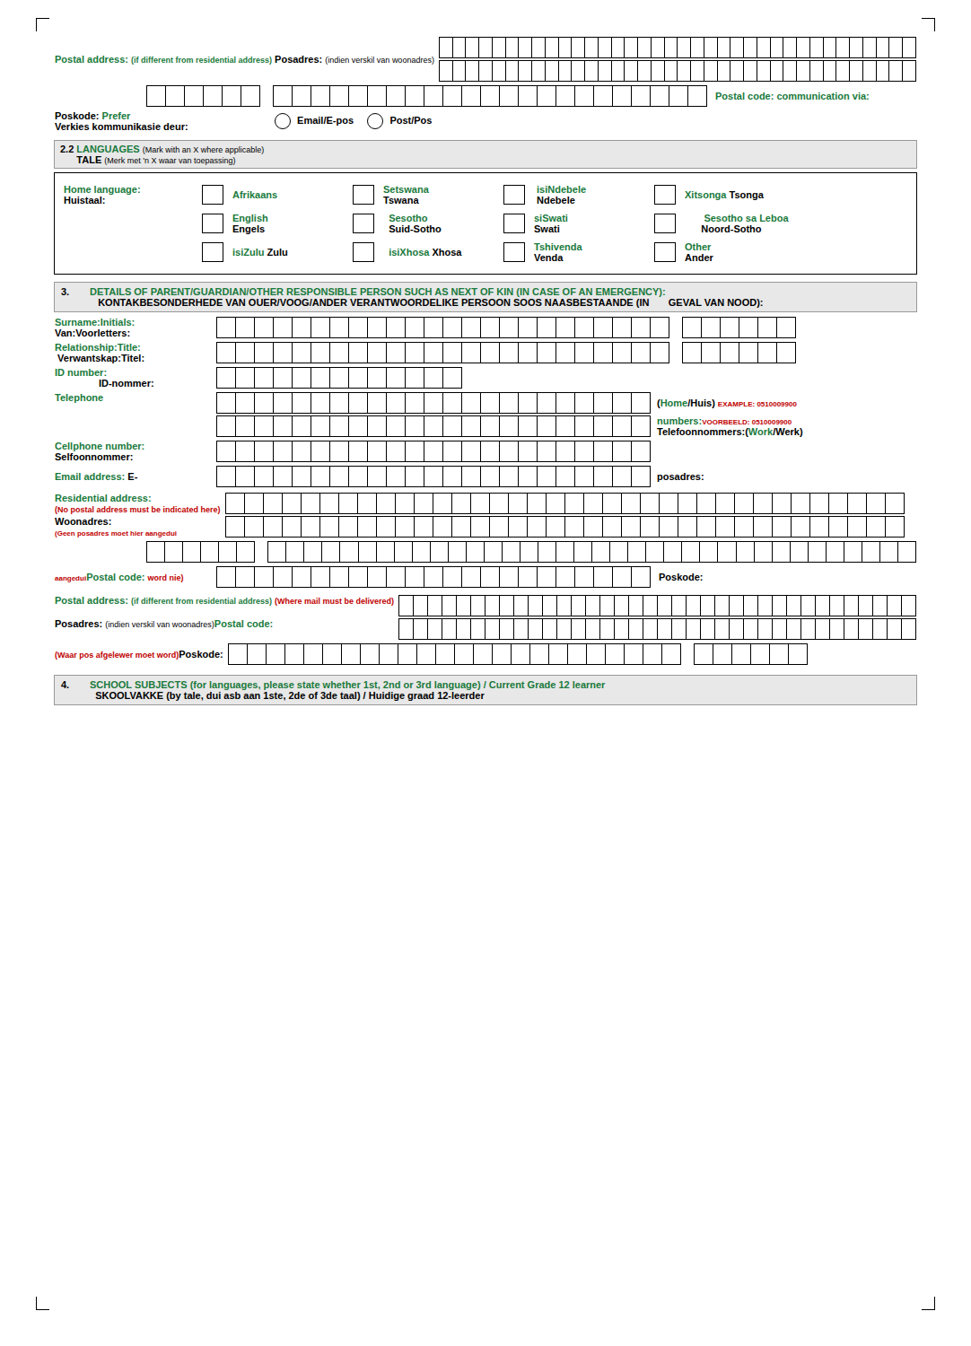| Postal address: (if different from residential address) Posadres: (indien verskil van woonadres) | |
| | | | | Postal code: communication via: |
| Poskode: Prefer Verkies kommunikasie deur: | Email/E-pos Post/Pos |
2.2 LANGUAGES (Mark with an X where applicable)
TALE (Merk met 'n X waar van toepassing)
| Home language: Huistaal: | | Afrikaans | | Setswana Tswana | | isiNdebele Ndebele | | Xitsonga Tsonga |
| | | English Engels | | Sesotho Suid-Sotho | | siSwati Swati | | Sesotho sa Leboa Noord-Sotho |
| | | isiZulu Zulu | | isiXhosa Xhosa | | Tshivenda Venda | | Other Ander |
| 3. | DETAILS OF PARENT/GUARDIAN/OTHER RESPONSIBLE PERSON SUCH AS NEXT OF KIN (IN CASE OF AN EMERGENCY): KONTAKBESONDERHEDE VAN OUER/VOOG/ANDER VERANTWOORDELIKE PERSOON SOOS NAASBESTAANDE (IN GEVAL VAN NOOD): |
| Surname:Initials: Van:Voorletters: | | | |
| Relationship:Title: Verwantskap:Titel: | | | |
| ID number: ID-nommer: | |
| Telephone | | ( Home /Huis) EXAMPLE: 0510009900 |
| | | numbers: VOORBEELD: 0510009900 Telefoonnommers:( Work /Werk) |
| Cellphone number: Selfoonnommer: | |
| Email address: E- | | posadres: |
| Residential address: (No postal address must be indicated here) | |
| Woonadres: (Geen posadres moet hier aangedui | |
| aangedui Postal code: word nie) | | Poskode: |
| Postal address: (if different from residential address) (Where mail must be delivered) | |
| Posadres: (indien verskil van woonadres) Postal code: | |
| (Waar pos afgelewer moet word) Poskode: | | | |
| 4. | SCHOOL SUBJECTS (for languages, please state whether 1st, 2nd or 3rd language) / Current Grade 12 learner SKOOLVAKKE (by tale, dui asb aan 1ste, 2de of 3de taal) / Huidige graad 12-leerder |